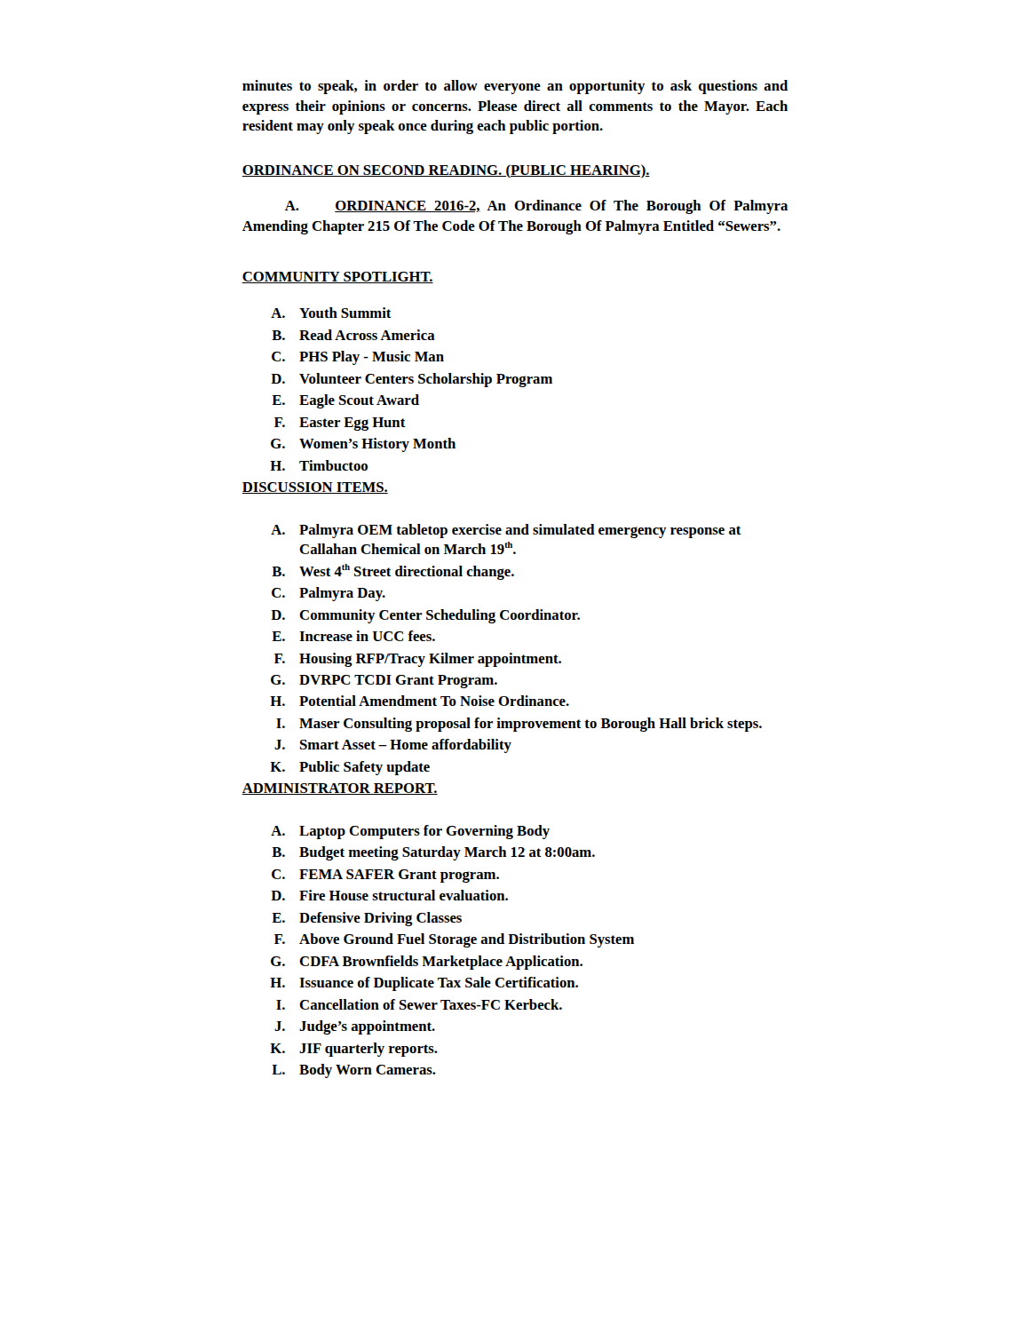minutes to speak, in order to allow everyone an opportunity to ask questions and express their opinions or concerns. Please direct all comments to the Mayor. Each resident may only speak once during each public portion.
Ordinance on Second Reading. (public hearing).
A. ORDINANCE 2016-2, An Ordinance Of The Borough Of Palmyra Amending Chapter 215 Of The Code Of The Borough Of Palmyra Entitled “Sewers”.
Community Spotlight.
Youth Summit
Read Across America
PHS Play - Music Man
Volunteer Centers Scholarship Program
Eagle Scout Award
Easter Egg Hunt
Women’s History Month
Timbuctoo
Discussion Items.
Palmyra OEM tabletop exercise and simulated emergency response at Callahan Chemical on March 19th.
West 4th Street directional change.
Palmyra Day.
Community Center Scheduling Coordinator.
Increase in UCC fees.
Housing RFP/Tracy Kilmer appointment.
DVRPC TCDI Grant Program.
Potential Amendment To Noise Ordinance.
Maser Consulting proposal for improvement to Borough Hall brick steps.
Smart Asset – Home affordability
Public Safety update
Administrator Report.
Laptop Computers for Governing Body
Budget meeting Saturday March 12 at 8:00am.
FEMA SAFER Grant program.
Fire House structural evaluation.
Defensive Driving Classes
Above Ground Fuel Storage and Distribution System
CDFA Brownfields Marketplace Application.
Issuance of Duplicate Tax Sale Certification.
Cancellation of Sewer Taxes-FC Kerbeck.
Judge’s appointment.
JIF quarterly reports.
Body Worn Cameras.